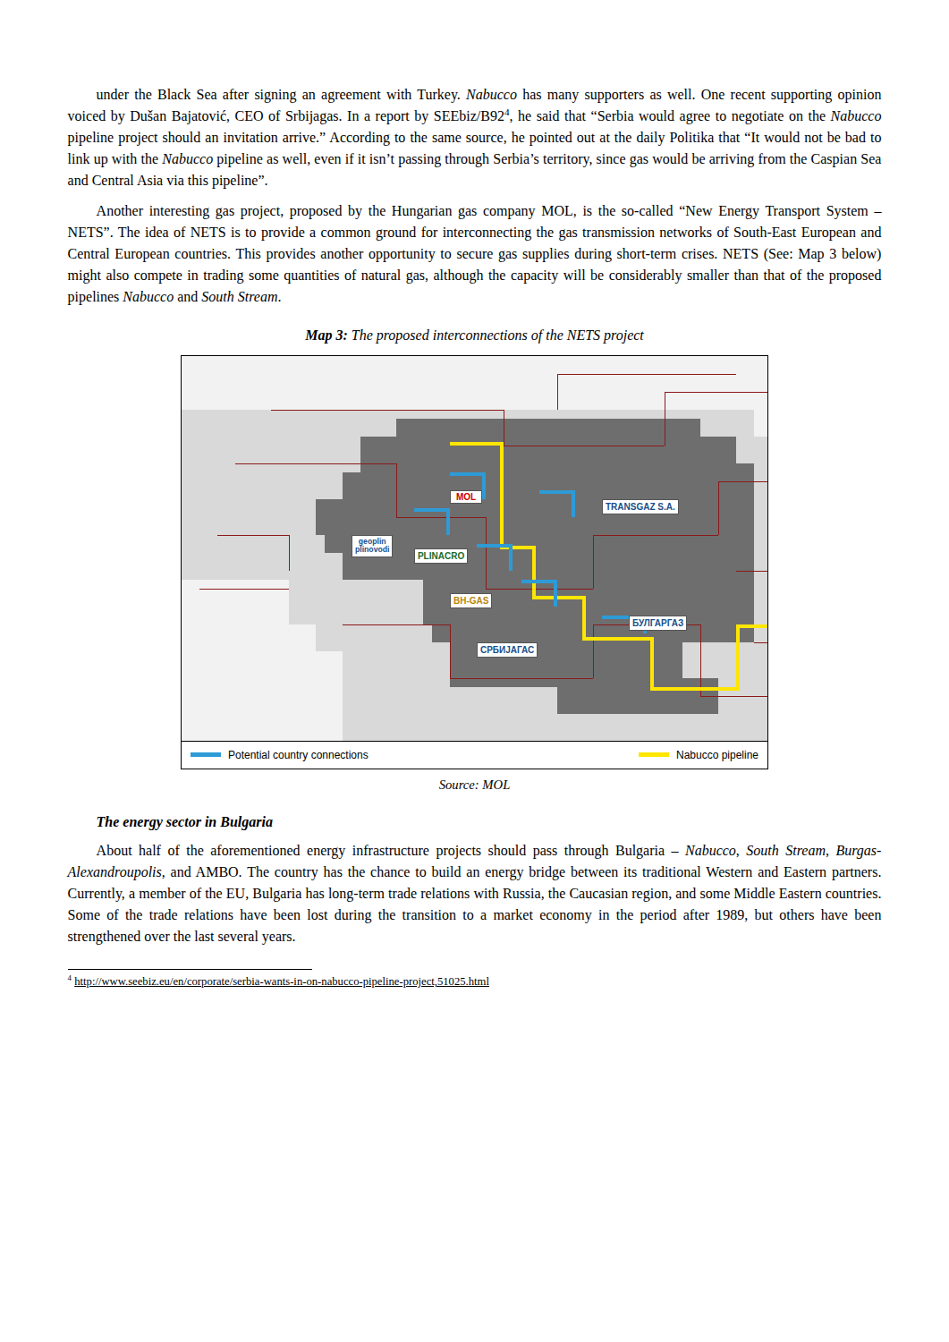under the Black Sea after signing an agreement with Turkey. Nabucco has many supporters as well. One recent supporting opinion voiced by Dušan Bajatović, CEO of Srbijagas. In a report by SEEbiz/B924, he said that “Serbia would agree to negotiate on the Nabucco pipeline project should an invitation arrive.” According to the same source, he pointed out at the daily Politika that “It would not be bad to link up with the Nabucco pipeline as well, even if it isn’t passing through Serbia’s territory, since gas would be arriving from the Caspian Sea and Central Asia via this pipeline”.
Another interesting gas project, proposed by the Hungarian gas company MOL, is the so-called “New Energy Transport System – NETS”. The idea of NETS is to provide a common ground for interconnecting the gas transmission networks of South-East European and Central European countries. This provides another opportunity to secure gas supplies during short-term crises. NETS (See: Map 3 below) might also compete in trading some quantities of natural gas, although the capacity will be considerably smaller than that of the proposed pipelines Nabucco and South Stream.
Map 3: The proposed interconnections of the NETS project
MOL
TRANSGAZ S.A.
geoplin
plinovodi
PLINACRO
BH-GAS
СРБИЈАГАС
БУЛГАРГАЗ
Potential country connections
Nabucco pipeline
Source: MOL
The energy sector in Bulgaria
About half of the aforementioned energy infrastructure projects should pass through Bulgaria – Nabucco, South Stream, Burgas-Alexandroupolis, and AMBO. The country has the chance to build an energy bridge between its traditional Western and Eastern partners. Currently, a member of the EU, Bulgaria has long-term trade relations with Russia, the Caucasian region, and some Middle Eastern countries. Some of the trade relations have been lost during the transition to a market economy in the period after 1989, but others have been strengthened over the last several years.
4 http://www.seebiz.eu/en/corporate/serbia-wants-in-on-nabucco-pipeline-project,51025.html